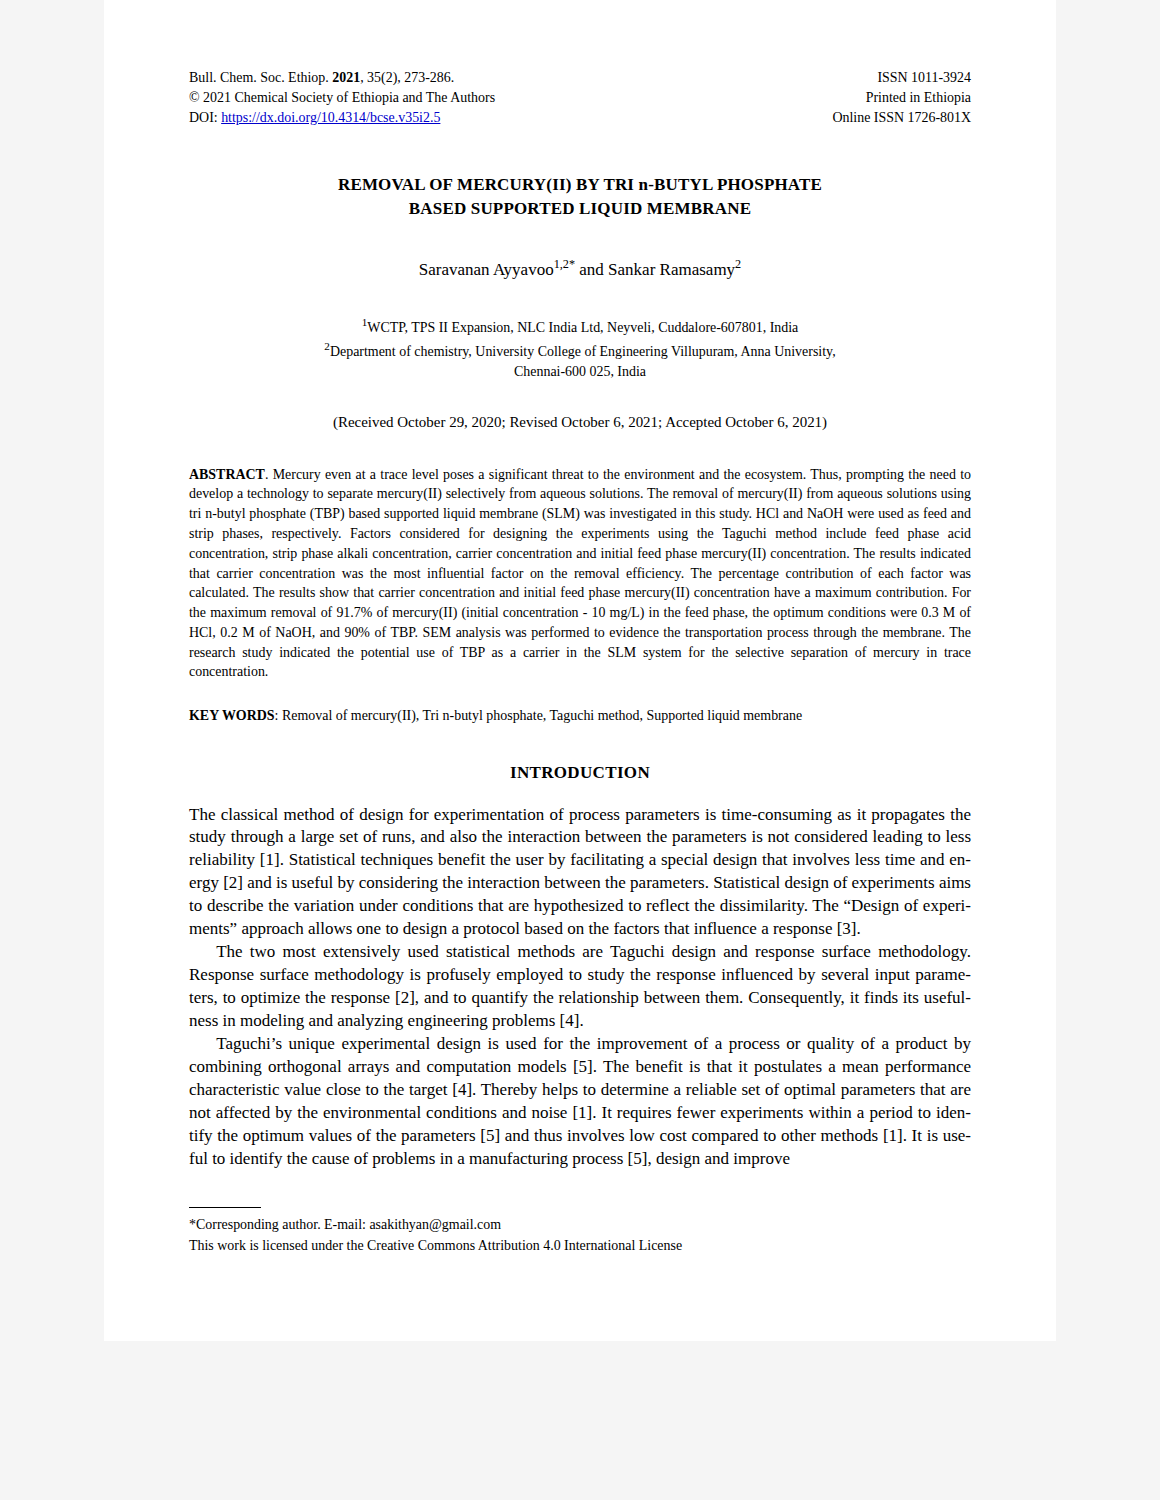Bull. Chem. Soc. Ethiop. 2021, 35(2), 273-286.
© 2021 Chemical Society of Ethiopia and The Authors
DOI: https://dx.doi.org/10.4314/bcse.v35i2.5
ISSN 1011-3924
Printed in Ethiopia
Online ISSN 1726-801X
REMOVAL OF MERCURY(II) BY TRI n-BUTYL PHOSPHATE
BASED SUPPORTED LIQUID MEMBRANE
Saravanan Ayyavoo1,2* and Sankar Ramasamy2
1WCTP, TPS II Expansion, NLC India Ltd, Neyveli, Cuddalore-607801, India
2Department of chemistry, University College of Engineering Villupuram, Anna University,
Chennai-600 025, India
(Received October 29, 2020; Revised October 6, 2021; Accepted October 6, 2021)
ABSTRACT. Mercury even at a trace level poses a significant threat to the environment and the ecosystem. Thus, prompting the need to develop a technology to separate mercury(II) selectively from aqueous solutions. The removal of mercury(II) from aqueous solutions using tri n-butyl phosphate (TBP) based supported liquid membrane (SLM) was investigated in this study. HCl and NaOH were used as feed and strip phases, respectively. Factors considered for designing the experiments using the Taguchi method include feed phase acid concentration, strip phase alkali concentration, carrier concentration and initial feed phase mercury(II) concentration. The results indicated that carrier concentration was the most influential factor on the removal efficiency. The percentage contribution of each factor was calculated. The results show that carrier concentration and initial feed phase mercury(II) concentration have a maximum contribution. For the maximum removal of 91.7% of mercury(II) (initial concentration - 10 mg/L) in the feed phase, the optimum conditions were 0.3 M of HCl, 0.2 M of NaOH, and 90% of TBP. SEM analysis was performed to evidence the transportation process through the membrane. The research study indicated the potential use of TBP as a carrier in the SLM system for the selective separation of mercury in trace concentration.
KEY WORDS: Removal of mercury(II), Tri n-butyl phosphate, Taguchi method, Supported liquid membrane
INTRODUCTION
The classical method of design for experimentation of process parameters is time-consuming as it propagates the study through a large set of runs, and also the interaction between the parameters is not considered leading to less reliability [1]. Statistical techniques benefit the user by facilitating a special design that involves less time and energy [2] and is useful by considering the interaction between the parameters. Statistical design of experiments aims to describe the variation under conditions that are hypothesized to reflect the dissimilarity. The “Design of experiments” approach allows one to design a protocol based on the factors that influence a response [3].
The two most extensively used statistical methods are Taguchi design and response surface methodology. Response surface methodology is profusely employed to study the response influenced by several input parameters, to optimize the response [2], and to quantify the relationship between them. Consequently, it finds its usefulness in modeling and analyzing engineering problems [4].
Taguchi’s unique experimental design is used for the improvement of a process or quality of a product by combining orthogonal arrays and computation models [5]. The benefit is that it postulates a mean performance characteristic value close to the target [4]. Thereby helps to determine a reliable set of optimal parameters that are not affected by the environmental conditions and noise [1]. It requires fewer experiments within a period to identify the optimum values of the parameters [5] and thus involves low cost compared to other methods [1]. It is useful to identify the cause of problems in a manufacturing process [5], design and improve
*Corresponding author. E-mail: asakithyan@gmail.com
This work is licensed under the Creative Commons Attribution 4.0 International License